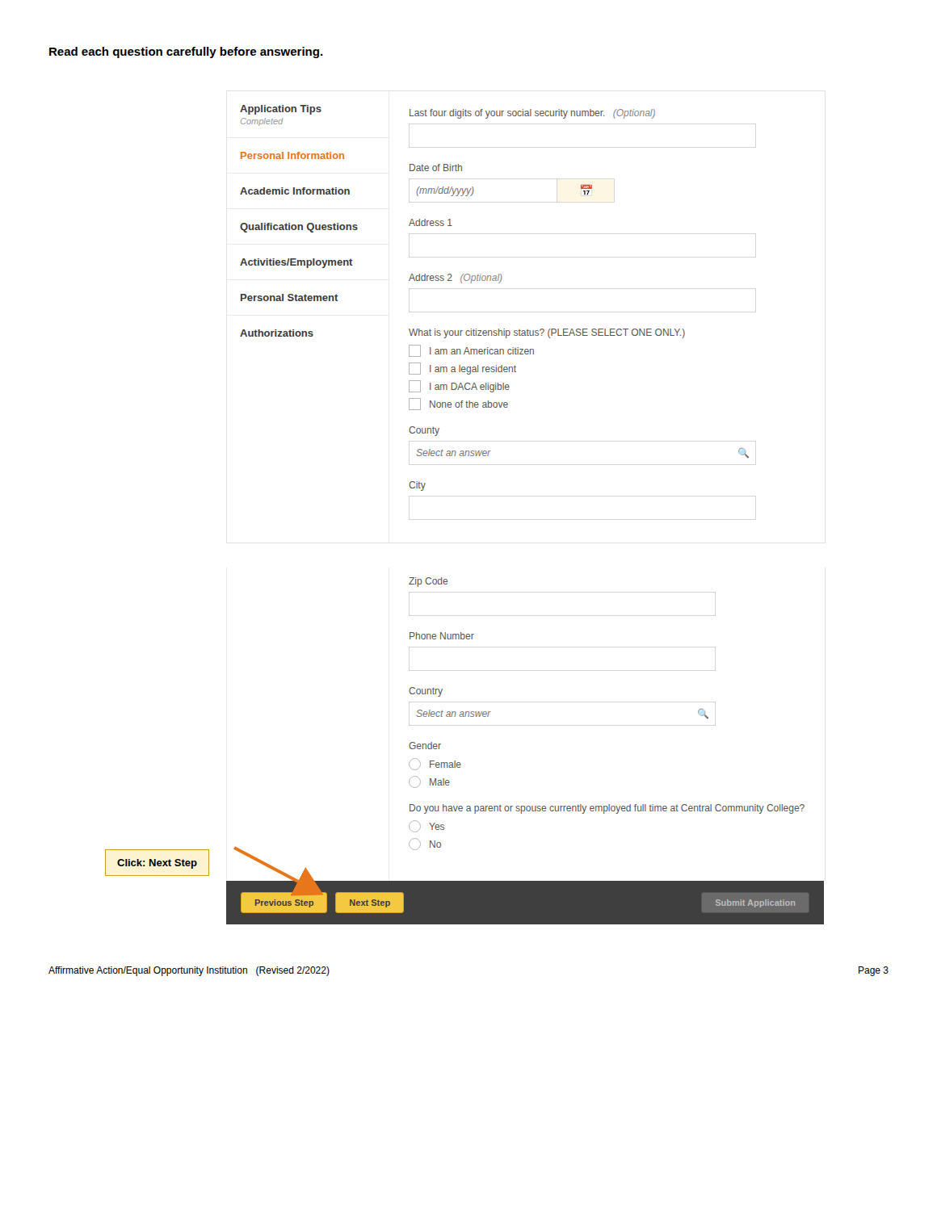Read each question carefully before answering.
Application TipsCompleted
Personal Information
Academic Information
Qualification Questions
Activities/Employment
Personal Statement
Authorizations
Last four digits of your social security number. (Optional)
Date of Birth
📅
Address 1
Address 2 (Optional)
What is your citizenship status? (PLEASE SELECT ONE ONLY.)
I am an American citizen
I am a legal resident
I am DACA eligible
None of the above
County
🔍
City
Zip Code
Phone Number
Country
🔍
Gender
Female
Male
Do you have a parent or spouse currently employed full time at Central Community College?
Yes
No
Previous Step Next Step Submit Application
Click: Next Step
Affirmative Action/Equal Opportunity Institution (Revised 2/2022) Page 3